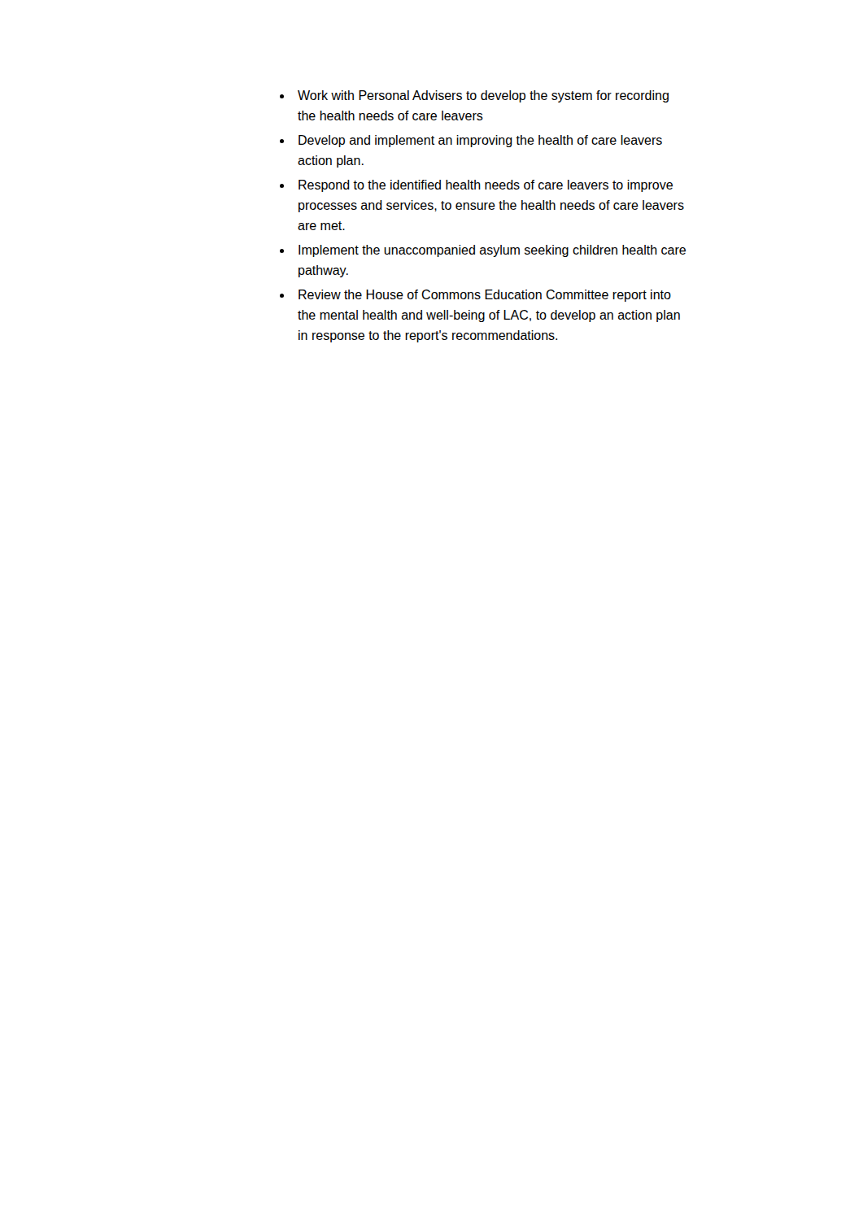Work with Personal Advisers to develop the system for recording the health needs of care leavers
Develop and implement an improving the health of care leavers action plan.
Respond to the identified health needs of care leavers to improve processes and services, to ensure the health needs of care leavers are met.
Implement the unaccompanied asylum seeking children health care pathway.
Review the House of Commons Education Committee report into the mental health and well-being of LAC, to develop an action plan in response to the report's recommendations.